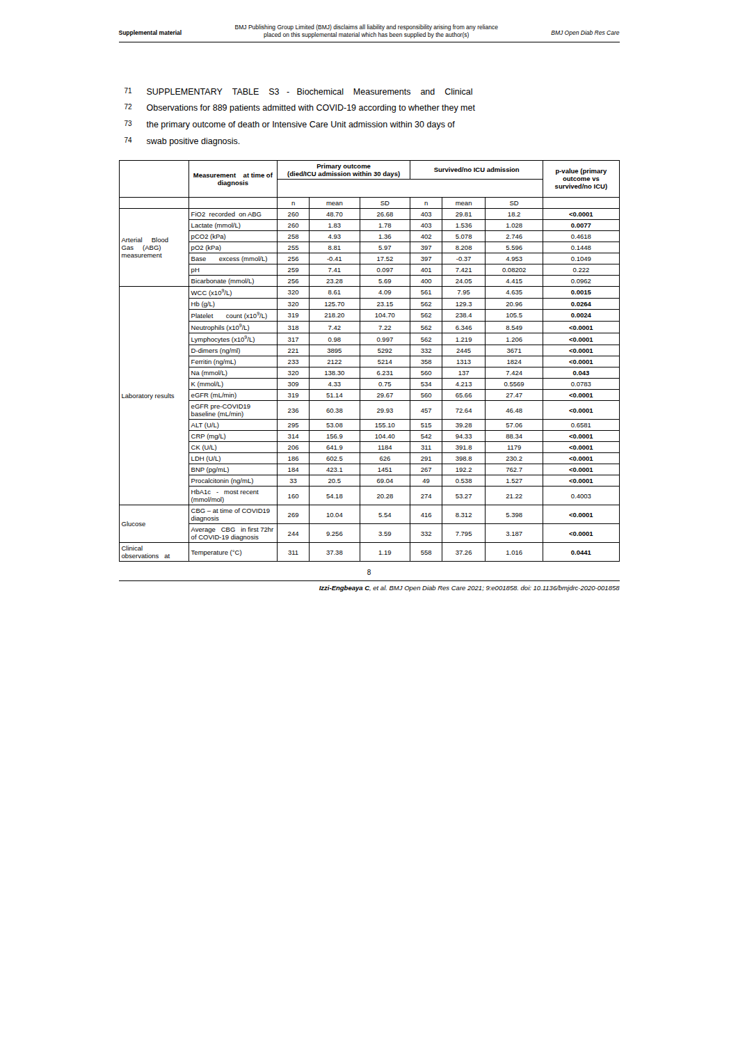Supplemental material
BMJ Publishing Group Limited (BMJ) disclaims all liability and responsibility arising from any reliance
placed on this supplemental material which has been supplied by the author(s)
BMJ Open Diab Res Care
71 SUPPLEMENTARY TABLE S3 - Biochemical Measurements and Clinical 72 Observations for 889 patients admitted with COVID-19 according to whether they met 73the primary outcome of death or Intensive Care Unit admission within 30 days of 74swab positive diagnosis.
| | Measurement at time of diagnosis | Primary outcome (died/ICU admission within 30 days) | Survived/no ICU admission | p-value (primary outcome vs survived/no ICU) |
| --- | --- | --- | --- | --- |
| | | n | mean | SD | n | mean | SD | |
| Arterial Blood Gas (ABG) measurement | FiO2 recorded on ABG | 260 | 48.70 | 26.68 | 403 | 29.81 | 18.2 | <0.0001 |
| Lactate (mmol/L) | 260 | 1.83 | 1.78 | 403 | 1.536 | 1.028 | 0.0077 |
| pCO2 (kPa) | 258 | 4.93 | 1.36 | 402 | 5.078 | 2.746 | 0.4618 |
| pO2 (kPa) | 255 | 8.81 | 5.97 | 397 | 8.208 | 5.596 | 0.1448 |
| Base excess (mmol/L) | 256 | -0.41 | 17.52 | 397 | -0.37 | 4.953 | 0.1049 |
| pH | 259 | 7.41 | 0.097 | 401 | 7.421 | 0.08202 | 0.222 |
| Bicarbonate (mmol/L) | 256 | 23.28 | 5.69 | 400 | 24.05 | 4.415 | 0.0962 |
| Laboratory results | WCC (x10 9 /L) | 320 | 8.61 | 4.09 | 561 | 7.95 | 4.635 | 0.0015 |
| Hb (g/L) | 320 | 125.70 | 23.15 | 562 | 129.3 | 20.96 | 0.0264 |
| Platelet count (x10 9 /L) | 319 | 218.20 | 104.70 | 562 | 238.4 | 105.5 | 0.0024 |
| Neutrophils (x10 9 /L) | 318 | 7.42 | 7.22 | 562 | 6.346 | 8.549 | <0.0001 |
| Lymphocytes (x10 9 /L) | 317 | 0.98 | 0.997 | 562 | 1.219 | 1.206 | <0.0001 |
| D-dimers (ng/ml) | 221 | 3895 | 5292 | 332 | 2445 | 3671 | <0.0001 |
| Ferritin (ng/mL) | 233 | 2122 | 5214 | 358 | 1313 | 1824 | <0.0001 |
| Na (mmol/L) | 320 | 138.30 | 6.231 | 560 | 137 | 7.424 | 0.043 |
| K (mmol/L) | 309 | 4.33 | 0.75 | 534 | 4.213 | 0.5569 | 0.0783 |
| eGFR (mL/min) | 319 | 51.14 | 29.67 | 560 | 65.66 | 27.47 | <0.0001 |
| eGFR pre-COVID19 baseline (mL/min) | 236 | 60.38 | 29.93 | 457 | 72.64 | 46.48 | <0.0001 |
| ALT (U/L) | 295 | 53.08 | 155.10 | 515 | 39.28 | 57.06 | 0.6581 |
| CRP (mg/L) | 314 | 156.9 | 104.40 | 542 | 94.33 | 88.34 | <0.0001 |
| CK (U/L) | 206 | 641.9 | 1184 | 311 | 391.8 | 1179 | <0.0001 |
| LDH (U/L) | 186 | 602.5 | 626 | 291 | 398.8 | 230.2 | <0.0001 |
| BNP (pg/mL) | 184 | 423.1 | 1451 | 267 | 192.2 | 762.7 | <0.0001 |
| Procalcitonin (ng/mL) | 33 | 20.5 | 69.04 | 49 | 0.538 | 1.527 | <0.0001 |
| HbA1c - most recent (mmol/mol) | 160 | 54.18 | 20.28 | 274 | 53.27 | 21.22 | 0.4003 |
| Glucose | CBG – at time of COVID19 diagnosis | 269 | 10.04 | 5.54 | 416 | 8.312 | 5.398 | <0.0001 |
| Average CBG in first 72hr of COVID-19 diagnosis | 244 | 9.256 | 3.59 | 332 | 7.795 | 3.187 | <0.0001 |
| Clinical observations at | Temperature (°C) | 311 | 37.38 | 1.19 | 558 | 37.26 | 1.016 | 0.0441 |
8
Izzi-Engbeaya C, et al. BMJ Open Diab Res Care 2021; 9:e001858. doi: 10.1136/bmjdrc-2020-001858